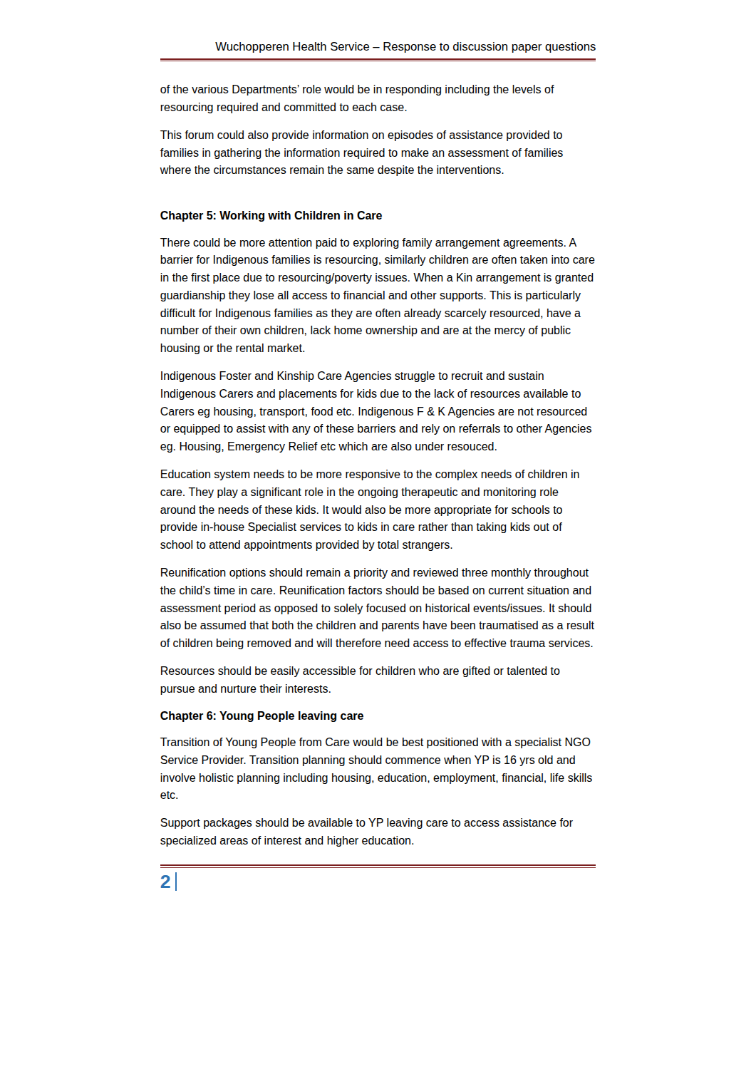Wuchopperen Health Service – Response to discussion paper questions
of the various Departments’ role would be in responding including the levels of resourcing required and committed to each case.
This forum could also provide information on episodes of assistance provided to families in gathering the information required to make an assessment of families where the circumstances remain the same despite the interventions.
Chapter 5: Working with Children in Care
There could be more attention paid to exploring family arrangement agreements. A barrier for Indigenous families is resourcing, similarly children are often taken into care in the first place due to resourcing/poverty issues. When a Kin arrangement is granted guardianship they lose all access to financial and other supports. This is particularly difficult for Indigenous families as they are often already scarcely resourced, have a number of their own children, lack home ownership and are at the mercy of public housing or the rental market.
Indigenous Foster and Kinship Care Agencies struggle to recruit and sustain Indigenous Carers and placements for kids due to the lack of resources available to Carers eg housing, transport, food etc. Indigenous F & K Agencies are not resourced or equipped to assist with any of these barriers and rely on referrals to other Agencies eg. Housing, Emergency Relief etc which are also under resouced.
Education system needs to be more responsive to the complex needs of children in care. They play a significant role in the ongoing therapeutic and monitoring role around the needs of these kids. It would also be more appropriate for schools to provide in-house Specialist services to kids in care rather than taking kids out of school to attend appointments provided by total strangers.
Reunification options should remain a priority and reviewed three monthly throughout the child’s time in care. Reunification factors should be based on current situation and assessment period as opposed to solely focused on historical events/issues. It should also be assumed that both the children and parents have been traumatised as a result of children being removed and will therefore need access to effective trauma services.
Resources should be easily accessible for children who are gifted or talented to pursue and nurture their interests.
Chapter 6: Young People leaving care
Transition of Young People from Care would be best positioned with a specialist NGO Service Provider. Transition planning should commence when YP is 16 yrs old and involve holistic planning including housing, education, employment, financial, life skills etc.
Support packages should be available to YP leaving care to access assistance for specialized areas of interest and higher education.
2